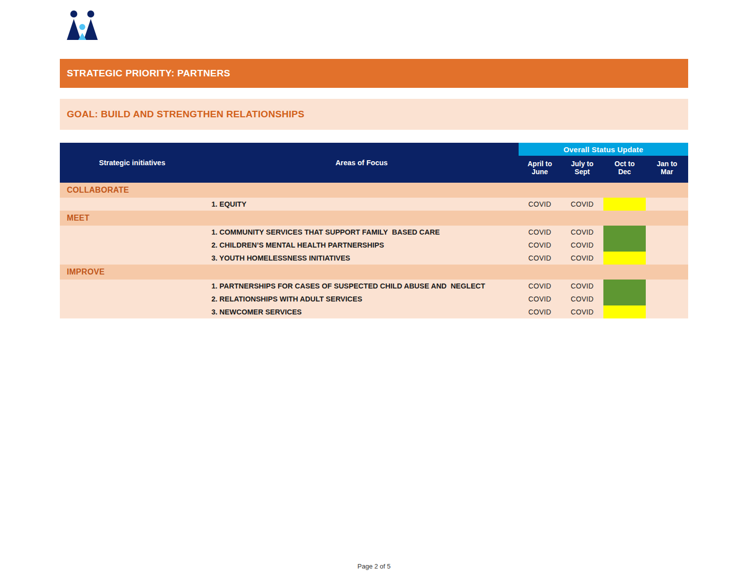STRATEGIC PRIORITY: PARTNERS
GOAL: BUILD AND STRENGTHEN RELATIONSHIPS
| Strategic initiatives | Areas of Focus | Overall Status Update |
| April to June | July to Sept | Oct to Dec | Jan to Mar |
| COLLABORATE |
| | 1. EQUITY | COVID | COVID | | |
| MEET |
| | 1. COMMUNITY SERVICES THAT SUPPORT FAMILY BASED CARE | COVID | COVID | | |
| | 2. CHILDREN’S MENTAL HEALTH PARTNERSHIPS | COVID | COVID | | |
| | 3. YOUTH HOMELESSNESS INITIATIVES | COVID | COVID | | |
| IMPROVE |
| | 1. PARTNERSHIPS FOR CASES OF SUSPECTED CHILD ABUSE AND NEGLECT | COVID | COVID | | |
| | 2. RELATIONSHIPS WITH ADULT SERVICES | COVID | COVID | | |
| | 3. NEWCOMER SERVICES | COVID | COVID | | |
Page 2 of 5